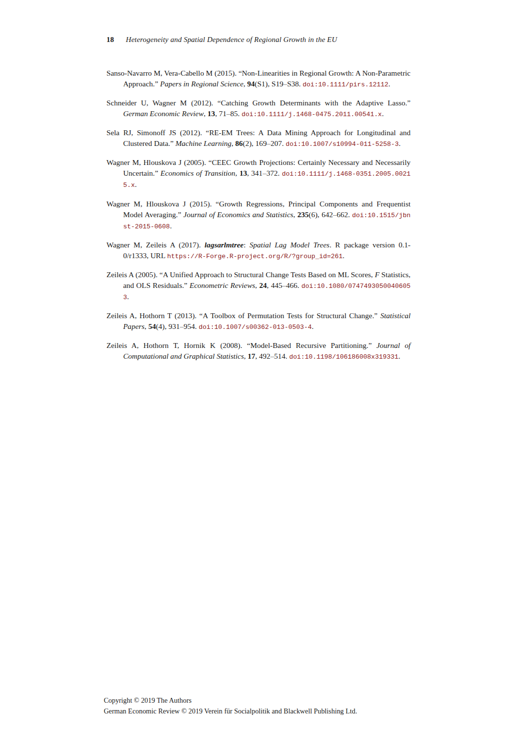18 Heterogeneity and Spatial Dependence of Regional Growth in the EU
Sanso-Navarro M, Vera-Cabello M (2015). “Non-Linearities in Regional Growth: A Non-Parametric Approach.” Papers in Regional Science, 94(S1), S19–S38. doi:10.1111/pirs.12112.
Schneider U, Wagner M (2012). “Catching Growth Determinants with the Adaptive Lasso.” German Economic Review, 13, 71–85. doi:10.1111/j.1468-0475.2011.00541.x.
Sela RJ, Simonoff JS (2012). “RE-EM Trees: A Data Mining Approach for Longitudinal and Clustered Data.” Machine Learning, 86(2), 169–207. doi:10.1007/s10994-011-5258-3.
Wagner M, Hlouskova J (2005). “CEEC Growth Projections: Certainly Necessary and Necessarily Uncertain.” Economics of Transition, 13, 341–372. doi:10.1111/j.1468-0351.2005.00215.x.
Wagner M, Hlouskova J (2015). “Growth Regressions, Principal Components and Frequentist Model Averaging.” Journal of Economics and Statistics, 235(6), 642–662. doi:10.1515/jbnst-2015-0608.
Wagner M, Zeileis A (2017). lagsarlmtree: Spatial Lag Model Trees. R package version 0.1-0/r1333, URL https://R-Forge.R-project.org/R/?group_id=261.
Zeileis A (2005). “A Unified Approach to Structural Change Tests Based on ML Scores, F Statistics, and OLS Residuals.” Econometric Reviews, 24, 445–466. doi:10.1080/07474930500406053.
Zeileis A, Hothorn T (2013). “A Toolbox of Permutation Tests for Structural Change.” Statistical Papers, 54(4), 931–954. doi:10.1007/s00362-013-0503-4.
Zeileis A, Hothorn T, Hornik K (2008). “Model-Based Recursive Partitioning.” Journal of Computational and Graphical Statistics, 17, 492–514. doi:10.1198/106186008x319331.
Copyright © 2019 The Authors
German Economic Review © 2019 Verein für Socialpolitik and Blackwell Publishing Ltd.